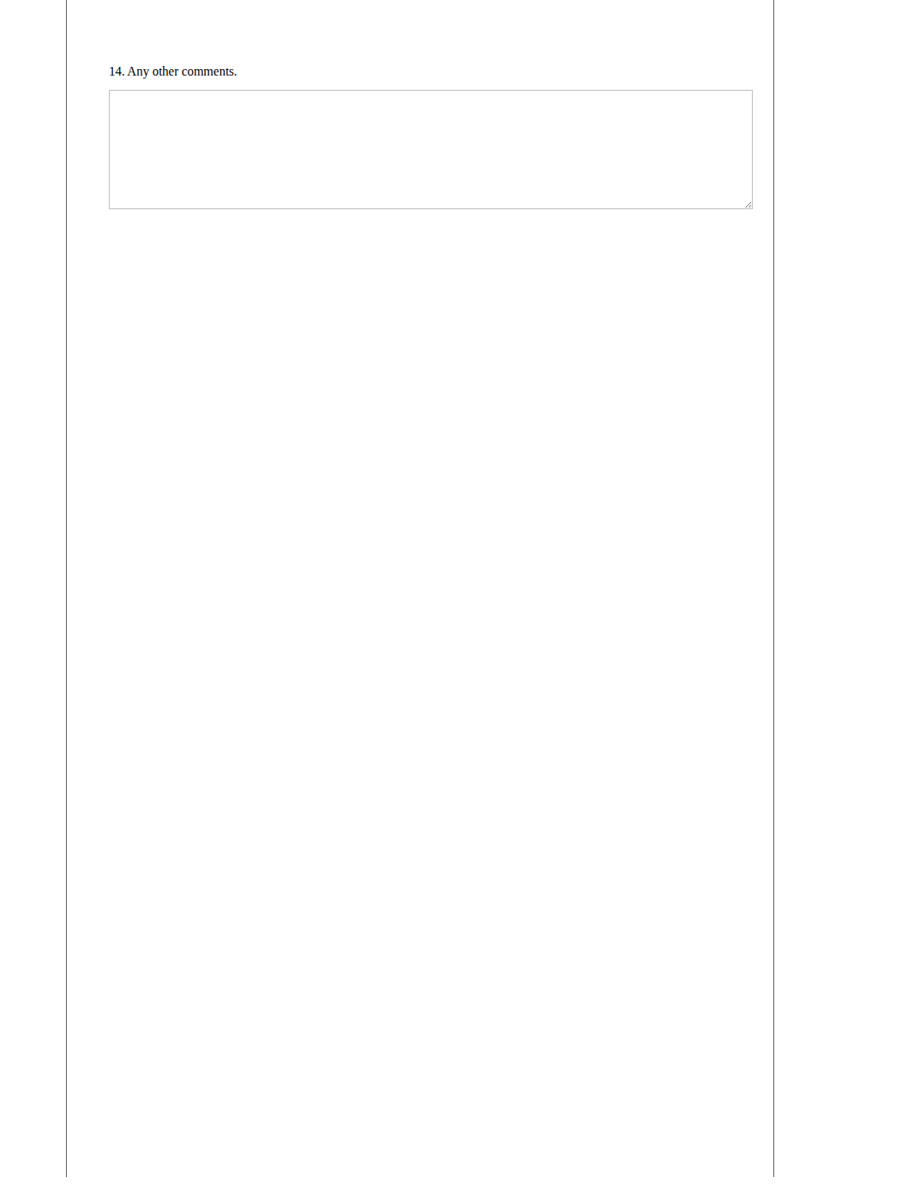14. Any other comments.